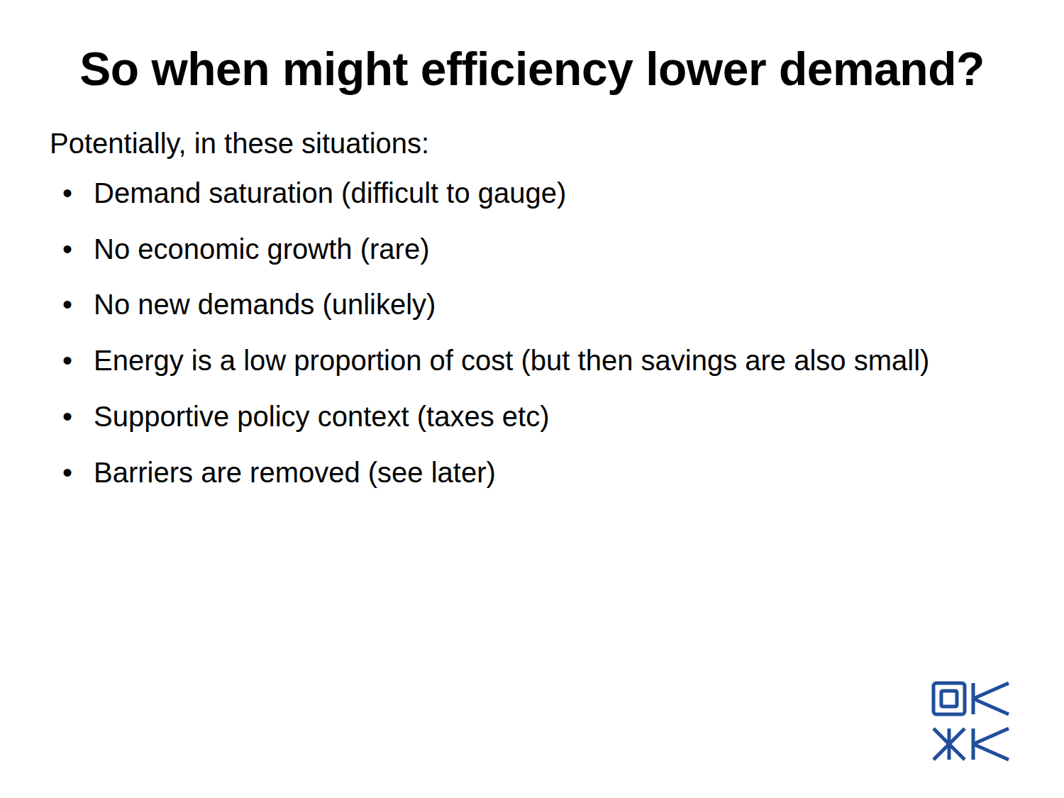So when might efficiency lower demand?
Potentially, in these situations:
Demand saturation (difficult to gauge)
No economic growth (rare)
No new demands (unlikely)
Energy is a low proportion of cost (but then savings are also small)
Supportive policy context (taxes etc)
Barriers are removed (see later)